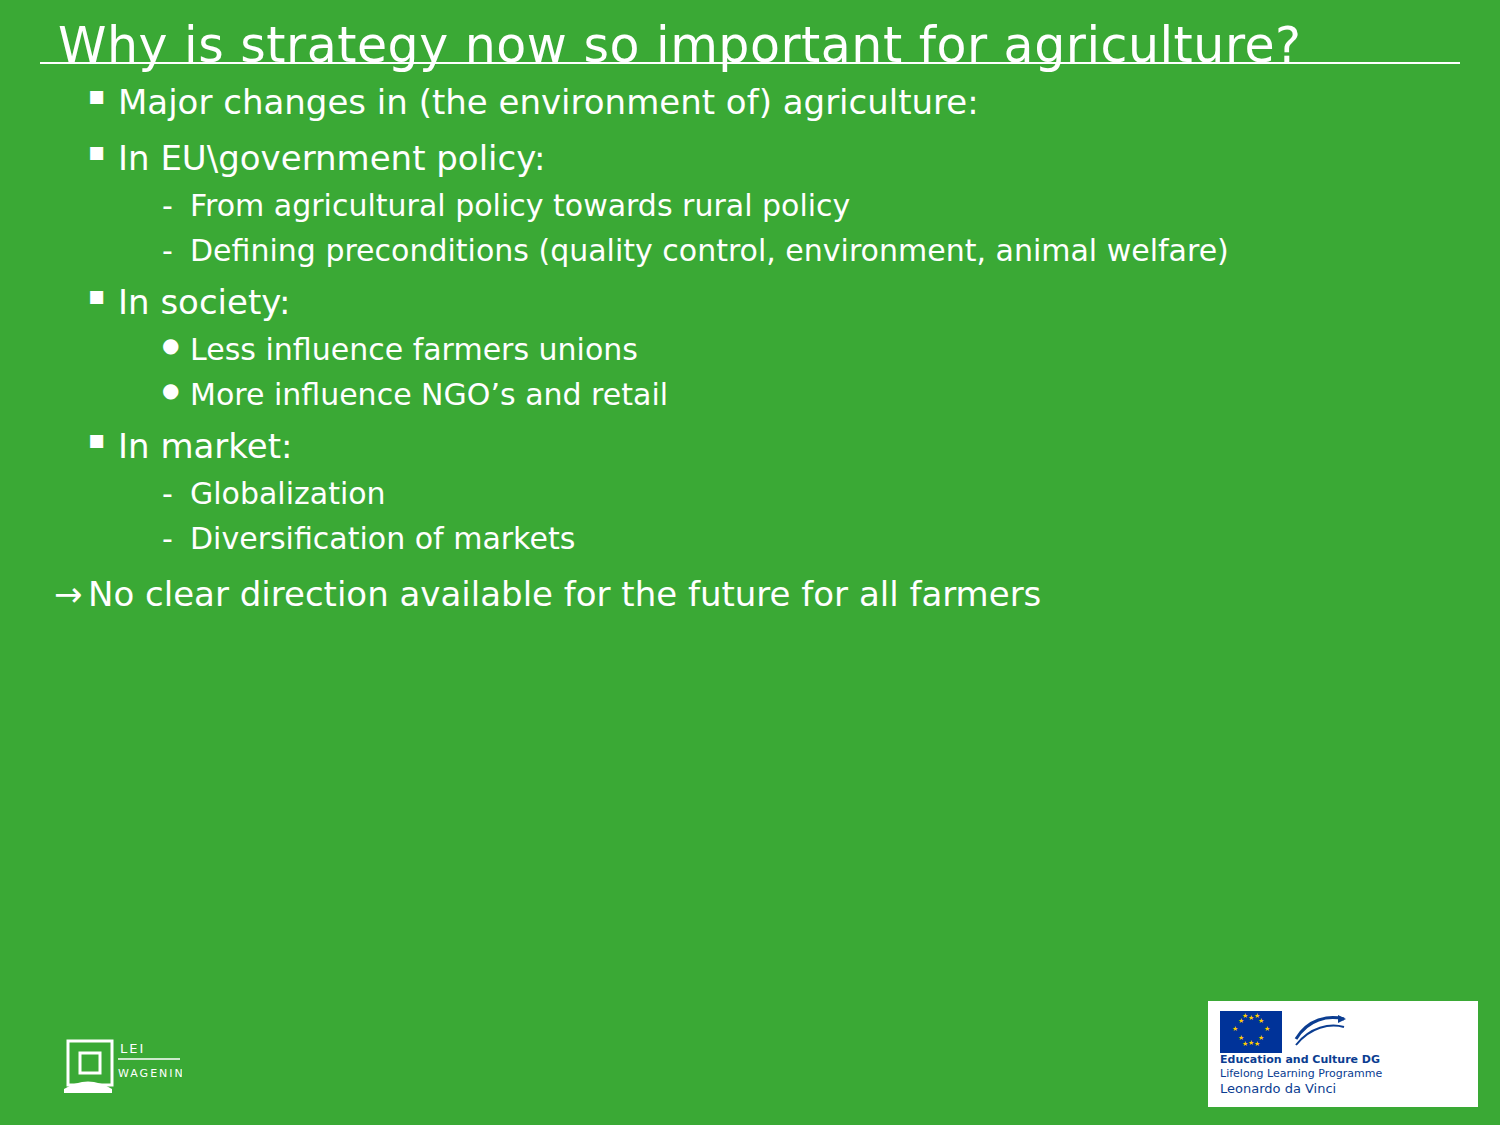Why is strategy now so important for agriculture?
Major changes in (the environment of) agriculture:
In EU\government policy:
From agricultural policy towards rural policy
Defining preconditions (quality control, environment, animal welfare)
In society:
Less influence farmers unions
More influence NGO’s and retail
In market:
Globalization
Diversification of markets
No clear direction available for the future for all farmers
LEI WAGENINGEN
★ ★ ★ ★ ★ ★ ★ ★ ★ ★ ★ ★
Education and Culture DG
Lifelong Learning Programme
Leonardo da Vinci